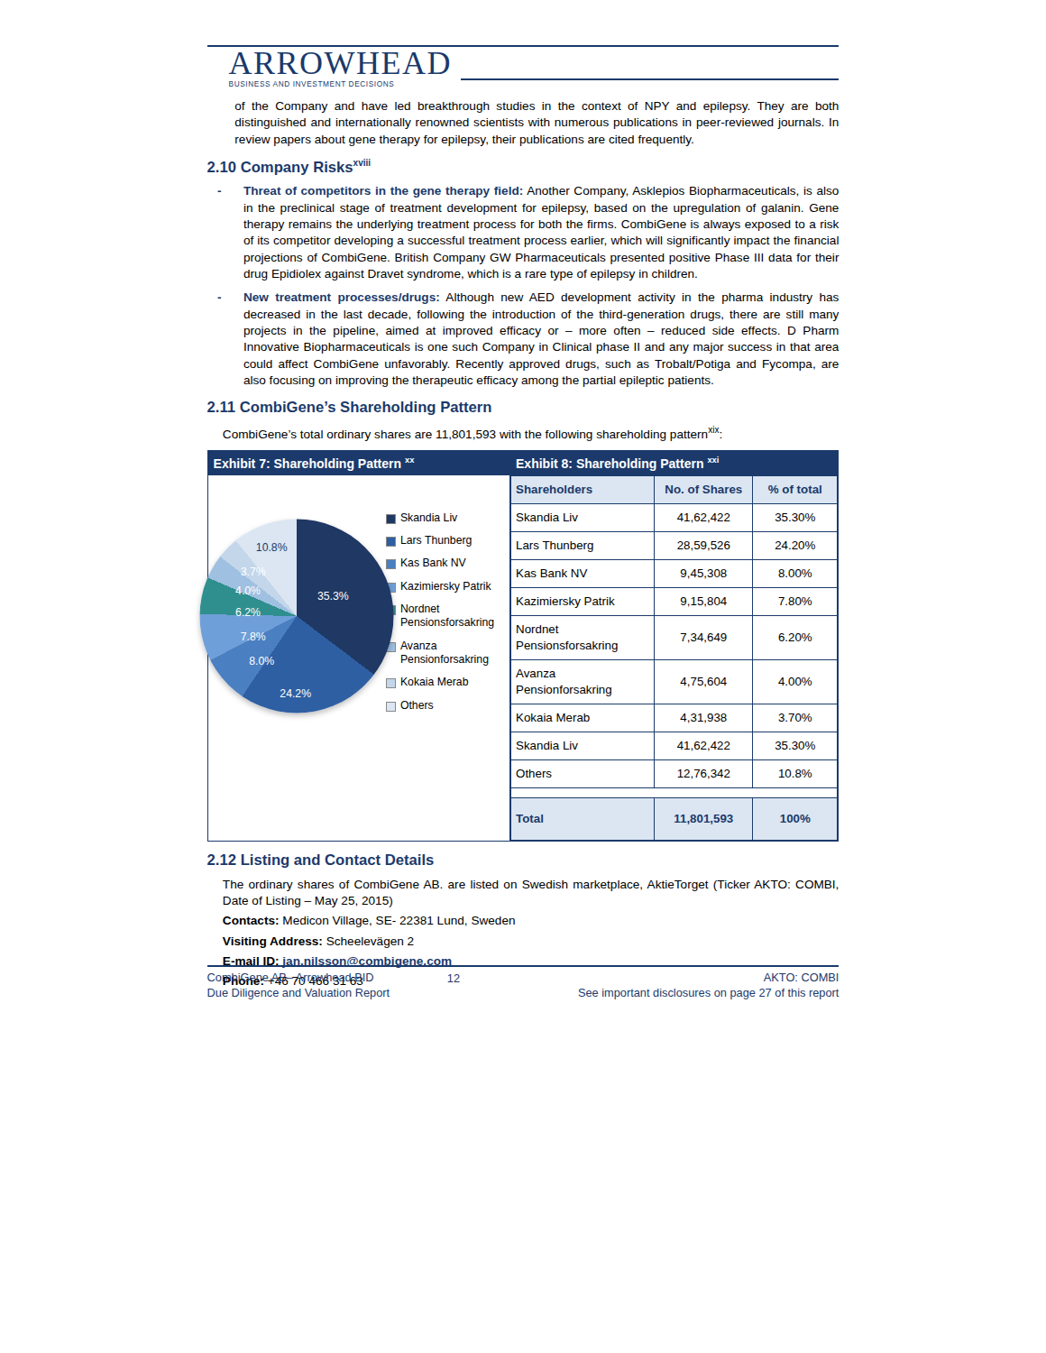ARROWHEAD
BUSINESS AND INVESTMENT DECISIONS
of the Company and have led breakthrough studies in the context of NPY and epilepsy. They are both distinguished and internationally renowned scientists with numerous publications in peer-reviewed journals. In review papers about gene therapy for epilepsy, their publications are cited frequently.
2.10 Company Risksxviii
- Threat of competitors in the gene therapy field: Another Company, Asklepios Biopharmaceuticals, is also in the preclinical stage of treatment development for epilepsy, based on the upregulation of galanin. Gene therapy remains the underlying treatment process for both the firms. CombiGene is always exposed to a risk of its competitor developing a successful treatment process earlier, which will significantly impact the financial projections of CombiGene. British Company GW Pharmaceuticals presented positive Phase III data for their drug Epidiolex against Dravet syndrome, which is a rare type of epilepsy in children.
- New treatment processes/drugs: Although new AED development activity in the pharma industry has decreased in the last decade, following the introduction of the third-generation drugs, there are still many projects in the pipeline, aimed at improved efficacy or – more often – reduced side effects. D Pharm Innovative Biopharmaceuticals is one such Company in Clinical phase II and any major success in that area could affect CombiGene unfavorably. Recently approved drugs, such as Trobalt/Potiga and Fycompa, are also focusing on improving the therapeutic efficacy among the partial epileptic patients.
2.11 CombiGene’s Shareholding Pattern
CombiGene’s total ordinary shares are 11,801,593 with the following shareholding patternxix:
Exhibit 7: Shareholding Pattern xx
35.3%
24.2%
8.0%
7.8%
6.2%
4.0%
3.7%
10.8%
Skandia Liv
Lars Thunberg
Kas Bank NV
Kazimiersky Patrik
Nordnet Pensionsforsakring
Avanza Pensionforsakring
Kokaia Merab
Others
Exhibit 8: Shareholding Pattern xxi
| Shareholders | No. of Shares | % of total |
| --- | --- | --- |
| Skandia Liv | 41,62,422 | 35.30% |
| Lars Thunberg | 28,59,526 | 24.20% |
| Kas Bank NV | 9,45,308 | 8.00% |
| Kazimiersky Patrik | 9,15,804 | 7.80% |
| Nordnet Pensionsforsakring | 7,34,649 | 6.20% |
| Avanza Pensionforsakring | 4,75,604 | 4.00% |
| Kokaia Merab | 4,31,938 | 3.70% |
| Skandia Liv | 41,62,422 | 35.30% |
| Others | 12,76,342 | 10.8% |
| Total | 11,801,593 | 100% |
2.12 Listing and Contact Details
The ordinary shares of CombiGene AB. are listed on Swedish marketplace, AktieTorget (Ticker AKTO: COMBI, Date of Listing – May 25, 2015)
Contacts: Medicon Village, SE- 22381 Lund, Sweden
Visiting Address: Scheelevägen 2
E-mail ID: jan.nilsson@combigene.com
Phone: +46 70 466 31 63
CombiGene AB– Arrowhead BID
Due Diligence and Valuation Report
12
AKTO: COMBI
See important disclosures on page 27 of this report